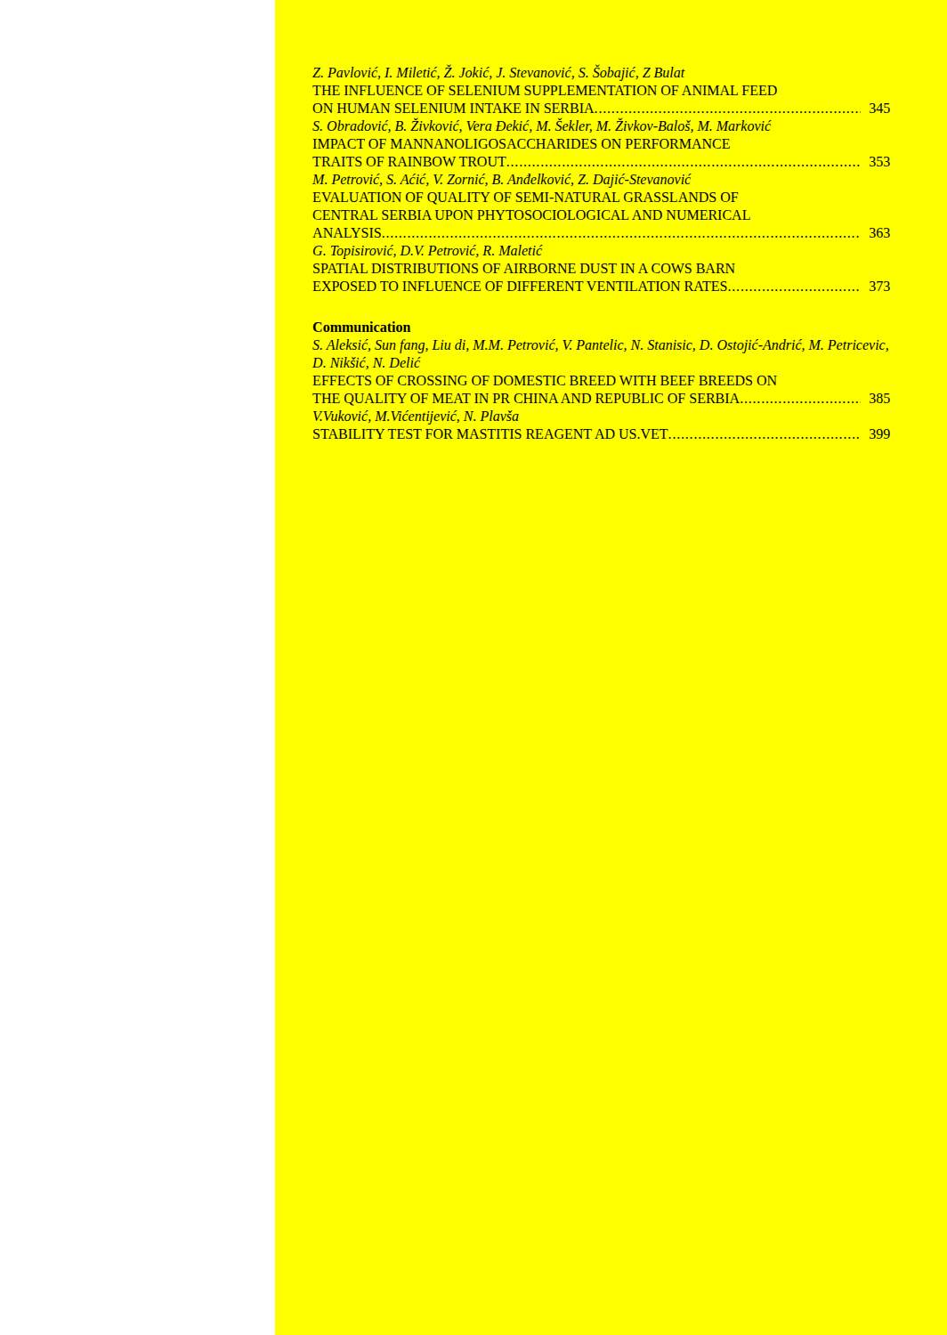Z. Pavlović, I. Miletić, Ž. Jokić, J. Stevanović, S. Šobajić, Z Bulat
THE INFLUENCE OF SELENIUM SUPPLEMENTATION OF ANIMAL FEED ON HUMAN SELENIUM INTAKE IN SERBIA .................................................................................................................. 345
S. Obradović, B. Živković, Vera Đekić, M. Šekler, M. Živkov-Baloš, M. Marković
IMPACT OF MANNANOLIGOSACCHARIDES ON PERFORMANCE TRAITS OF RAINBOW TROUT .................................................................................................................. 353
M. Petrović, S. Aćić, V. Zornić, B. Anđelković, Z. Dajić-Stevanović
EVALUATION OF QUALITY OF SEMI-NATURAL GRASSLANDS OF CENTRAL SERBIA UPON PHYTOSOCIOLOGICAL AND NUMERICAL ANALYSIS .................................................................................................................. 363
G. Topisirović, D.V. Petrović, R. Maletić
SPATIAL DISTRIBUTIONS OF AIRBORNE DUST IN A COWS BARN EXPOSED TO INFLUENCE OF DIFFERENT VENTILATION RATES .................................................................................................................. 373
Communication
S. Aleksić, Sun fang, Liu di, M.M. Petrović, V. Pantelic, N. Stanisic, D. Ostojić-Andrić, M. Petricevic, D. Nikšić, N. Delić
EFFECTS OF CROSSING OF DOMESTIC BREED WITH BEEF BREEDS ON THE QUALITY OF MEAT IN PR CHINA AND REPUBLIC OF SERBIA .................................................................................................................. 385
V.Vuković, M.Vićentijević, N. Plavša
STABILITY TEST FOR MASTITIS REAGENT ad us.vet .................................................................................................................. 399